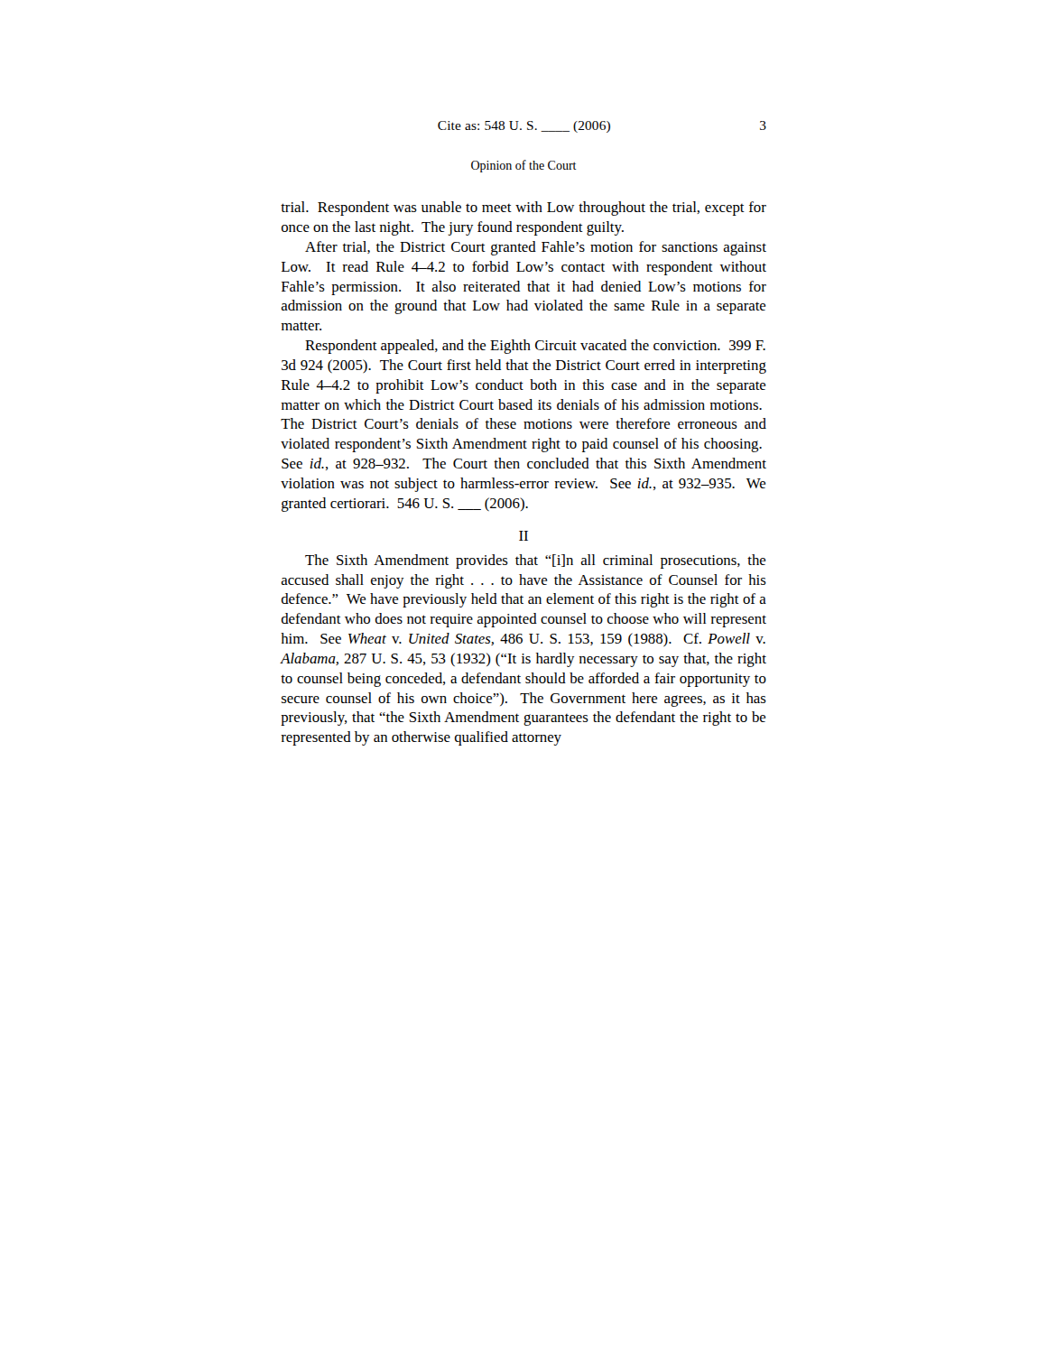Cite as: 548 U. S. ____ (2006) 3
Opinion of the Court
trial. Respondent was unable to meet with Low throughout the trial, except for once on the last night. The jury found respondent guilty.
After trial, the District Court granted Fahle’s motion for sanctions against Low. It read Rule 4–4.2 to forbid Low’s contact with respondent without Fahle’s permission. It also reiterated that it had denied Low’s motions for admission on the ground that Low had violated the same Rule in a separate matter.
Respondent appealed, and the Eighth Circuit vacated the conviction. 399 F. 3d 924 (2005). The Court first held that the District Court erred in interpreting Rule 4–4.2 to prohibit Low’s conduct both in this case and in the separate matter on which the District Court based its denials of his admission motions. The District Court’s denials of these motions were therefore erroneous and violated respondent’s Sixth Amendment right to paid counsel of his choosing. See id., at 928–932. The Court then concluded that this Sixth Amendment violation was not subject to harmless-error review. See id., at 932–935. We granted certiorari. 546 U. S. ___ (2006).
II
The Sixth Amendment provides that “[i]n all criminal prosecutions, the accused shall enjoy the right . . . to have the Assistance of Counsel for his defence.” We have previously held that an element of this right is the right of a defendant who does not require appointed counsel to choose who will represent him. See Wheat v. United States, 486 U. S. 153, 159 (1988). Cf. Powell v. Alabama, 287 U. S. 45, 53 (1932) (“It is hardly necessary to say that, the right to counsel being conceded, a defendant should be afforded a fair opportunity to secure counsel of his own choice”). The Government here agrees, as it has previously, that “the Sixth Amendment guarantees the defendant the right to be represented by an otherwise qualified attorney